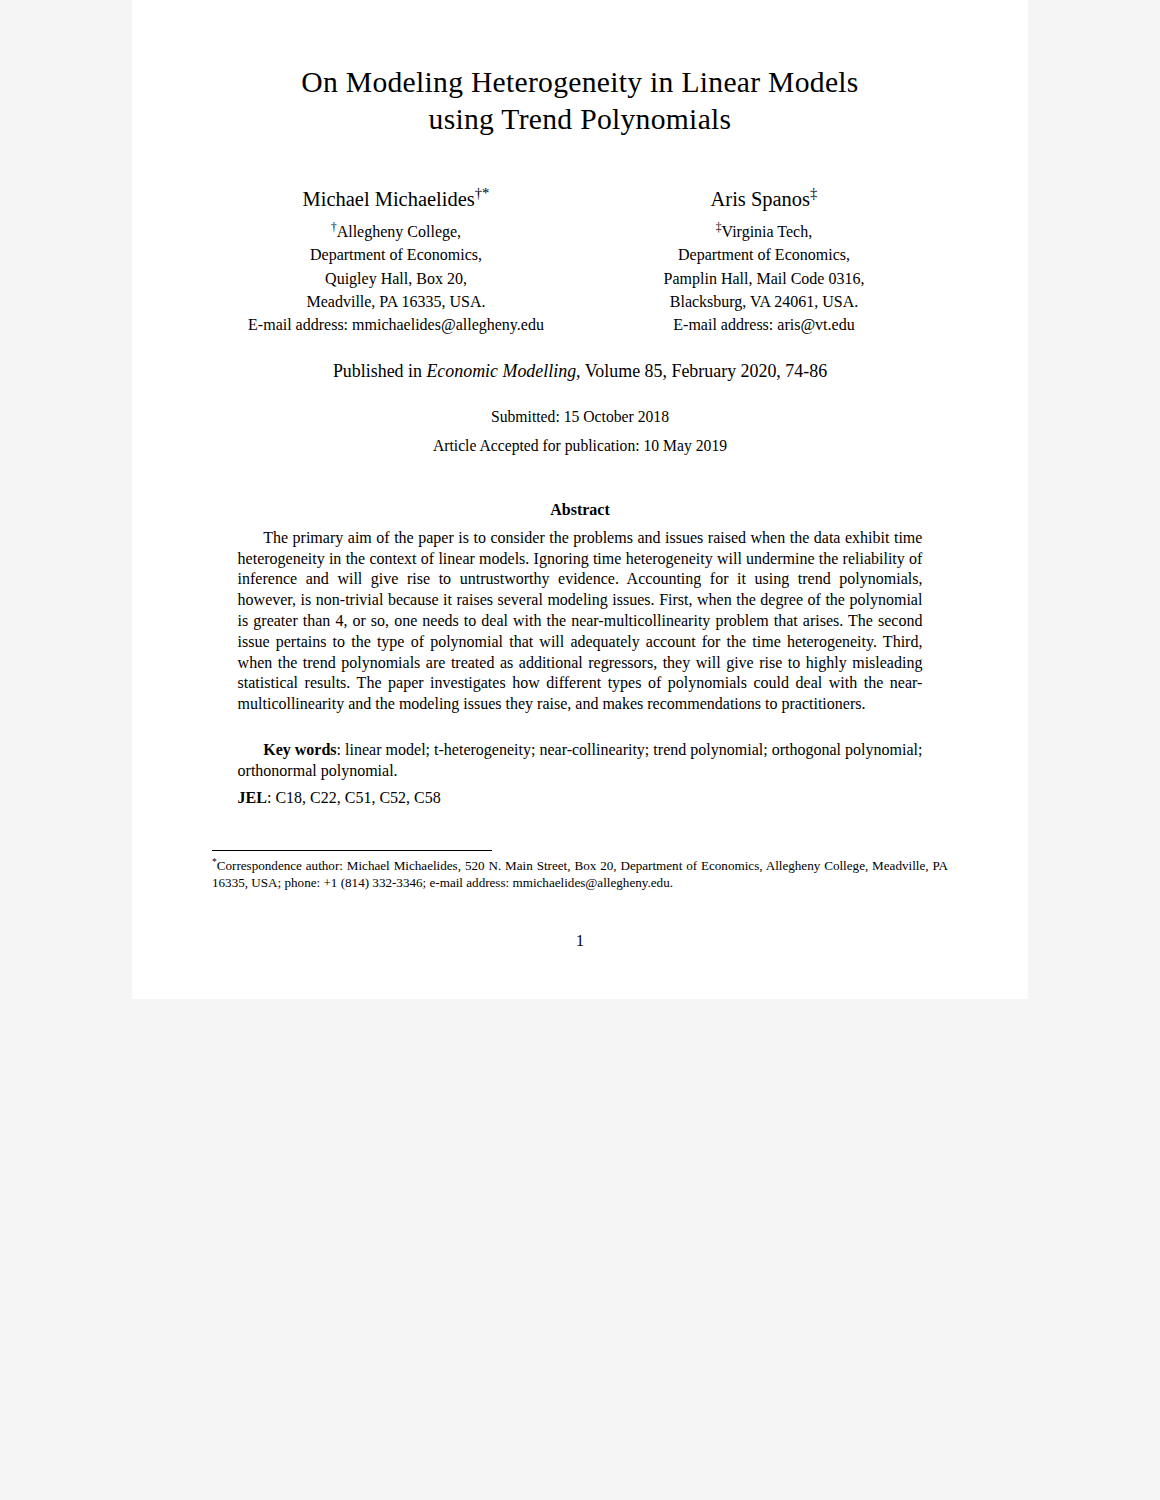On Modeling Heterogeneity in Linear Models
using Trend Polynomials
| Michael Michaelides †* † Allegheny College, Department of Economics, Quigley Hall, Box 20, Meadville, PA 16335, USA. E-mail address: mmichaelides@allegheny.edu | Aris Spanos ‡ ‡ Virginia Tech, Department of Economics, Pamplin Hall, Mail Code 0316, Blacksburg, VA 24061, USA. E-mail address: aris@vt.edu |
Published in Economic Modelling, Volume 85, February 2020, 74-86
Submitted: 15 October 2018
Article Accepted for publication: 10 May 2019
Abstract
The primary aim of the paper is to consider the problems and issues raised when the data exhibit time heterogeneity in the context of linear models. Ignoring time heterogeneity will undermine the reliability of inference and will give rise to untrustworthy evidence. Accounting for it using trend polynomials, however, is non-trivial because it raises several modeling issues. First, when the degree of the polynomial is greater than 4, or so, one needs to deal with the near-multicollinearity problem that arises. The second issue pertains to the type of polynomial that will adequately account for the time heterogeneity. Third, when the trend polynomials are treated as additional regressors, they will give rise to highly misleading statistical results. The paper investigates how different types of polynomials could deal with the near-multicollinearity and the modeling issues they raise, and makes recommendations to practitioners.
Key words: linear model; t-heterogeneity; near-collinearity; trend polynomial; orthogonal polynomial; orthonormal polynomial.
JEL: C18, C22, C51, C52, C58
*Correspondence author: Michael Michaelides, 520 N. Main Street, Box 20, Department of Economics, Allegheny College, Meadville, PA 16335, USA; phone: +1 (814) 332-3346; e-mail address: mmichaelides@allegheny.edu.
1